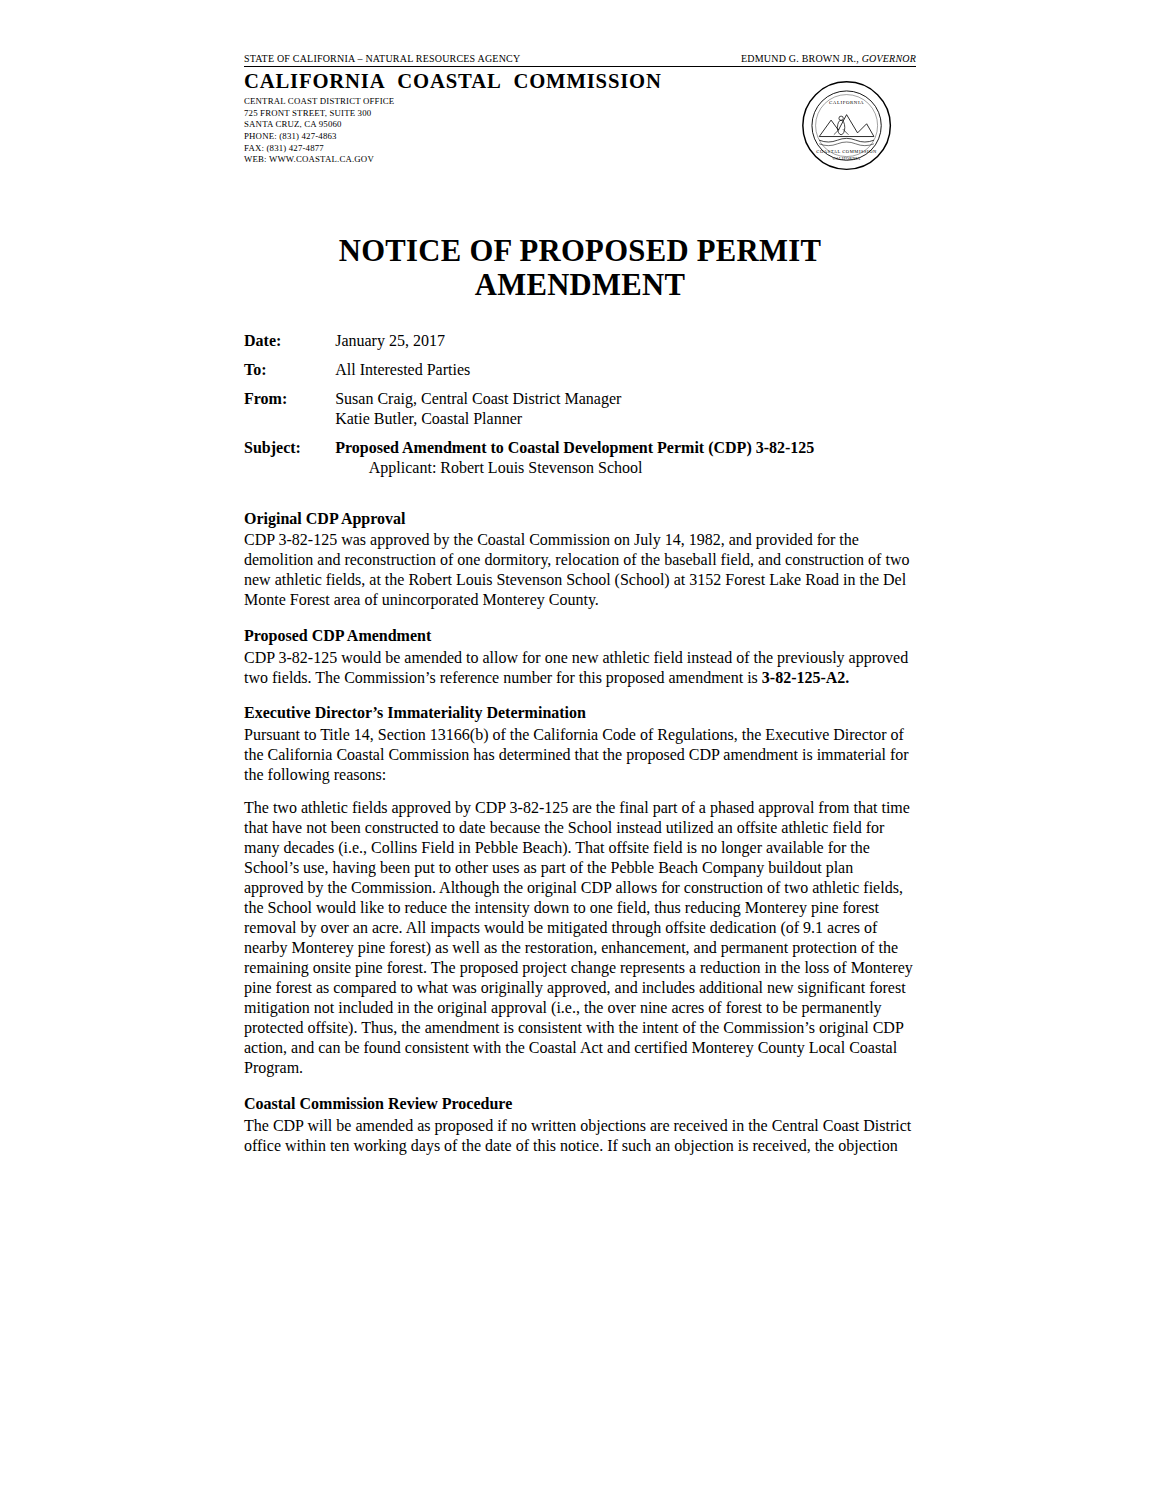State of California – Natural Resources Agency Edmund G. Brown Jr., Governor
CALIFORNIA COASTAL COMMISSION
Central Coast District Office
725 Front Street, Suite 300
Santa Cruz, CA 95060
Phone: (831) 427-4863
Fax: (831) 427-4877
Web: www.coastal.ca.gov
CALIFORNIA COASTAL COMMISSION CALIFORNIA
NOTICE OF PROPOSED PERMIT AMENDMENT
| Date: | January 25, 2017 |
| To: | All Interested Parties |
| From: | Susan Craig, Central Coast District Manager Katie Butler, Coastal Planner |
| Subject: | Proposed Amendment to Coastal Development Permit (CDP) 3-82-125 Applicant: Robert Louis Stevenson School |
Original CDP Approval
CDP 3-82-125 was approved by the Coastal Commission on July 14, 1982, and provided for the demolition and reconstruction of one dormitory, relocation of the baseball field, and construction of two new athletic fields, at the Robert Louis Stevenson School (School) at 3152 Forest Lake Road in the Del Monte Forest area of unincorporated Monterey County.
Proposed CDP Amendment
CDP 3-82-125 would be amended to allow for one new athletic field instead of the previously approved two fields. The Commission’s reference number for this proposed amendment is 3-82-125-A2.
Executive Director’s Immateriality Determination
Pursuant to Title 14, Section 13166(b) of the California Code of Regulations, the Executive Director of the California Coastal Commission has determined that the proposed CDP amendment is immaterial for the following reasons:
The two athletic fields approved by CDP 3-82-125 are the final part of a phased approval from that time that have not been constructed to date because the School instead utilized an offsite athletic field for many decades (i.e., Collins Field in Pebble Beach). That offsite field is no longer available for the School’s use, having been put to other uses as part of the Pebble Beach Company buildout plan approved by the Commission. Although the original CDP allows for construction of two athletic fields, the School would like to reduce the intensity down to one field, thus reducing Monterey pine forest removal by over an acre. All impacts would be mitigated through offsite dedication (of 9.1 acres of nearby Monterey pine forest) as well as the restoration, enhancement, and permanent protection of the remaining onsite pine forest. The proposed project change represents a reduction in the loss of Monterey pine forest as compared to what was originally approved, and includes additional new significant forest mitigation not included in the original approval (i.e., the over nine acres of forest to be permanently protected offsite). Thus, the amendment is consistent with the intent of the Commission’s original CDP action, and can be found consistent with the Coastal Act and certified Monterey County Local Coastal Program.
Coastal Commission Review Procedure
The CDP will be amended as proposed if no written objections are received in the Central Coast District office within ten working days of the date of this notice. If such an objection is received, the objection